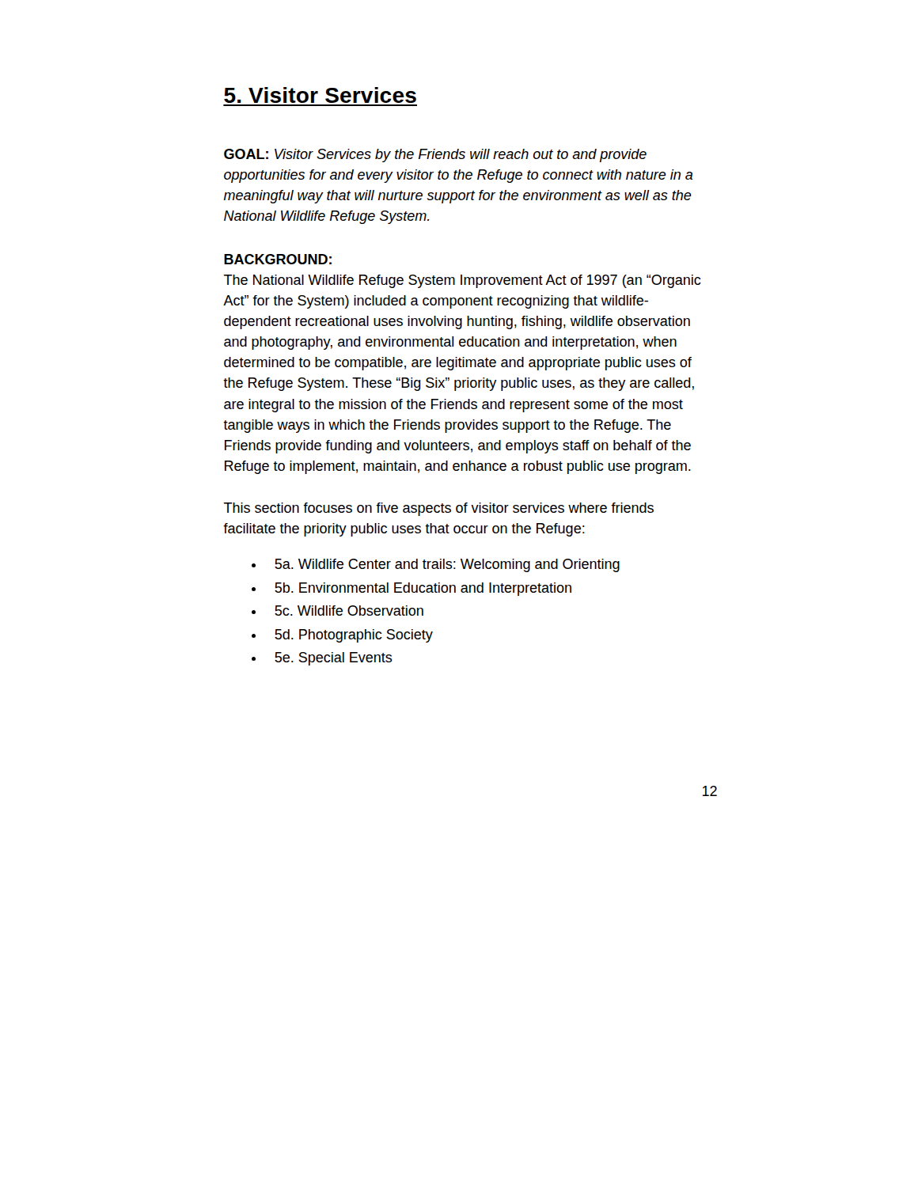5. Visitor Services
GOAL: Visitor Services by the Friends will reach out to and provide opportunities for and every visitor to the Refuge to connect with nature in a meaningful way that will nurture support for the environment as well as the National Wildlife Refuge System.
BACKGROUND:
The National Wildlife Refuge System Improvement Act of 1997 (an “Organic Act” for the System) included a component recognizing that wildlife-dependent recreational uses involving hunting, fishing, wildlife observation and photography, and environmental education and interpretation, when determined to be compatible, are legitimate and appropriate public uses of the Refuge System. These “Big Six” priority public uses, as they are called, are integral to the mission of the Friends and represent some of the most tangible ways in which the Friends provides support to the Refuge. The Friends provide funding and volunteers, and employs staff on behalf of the Refuge to implement, maintain, and enhance a robust public use program.
This section focuses on five aspects of visitor services where friends facilitate the priority public uses that occur on the Refuge:
5a. Wildlife Center and trails: Welcoming and Orienting
5b. Environmental Education and Interpretation
5c. Wildlife Observation
5d. Photographic Society
5e. Special Events
12